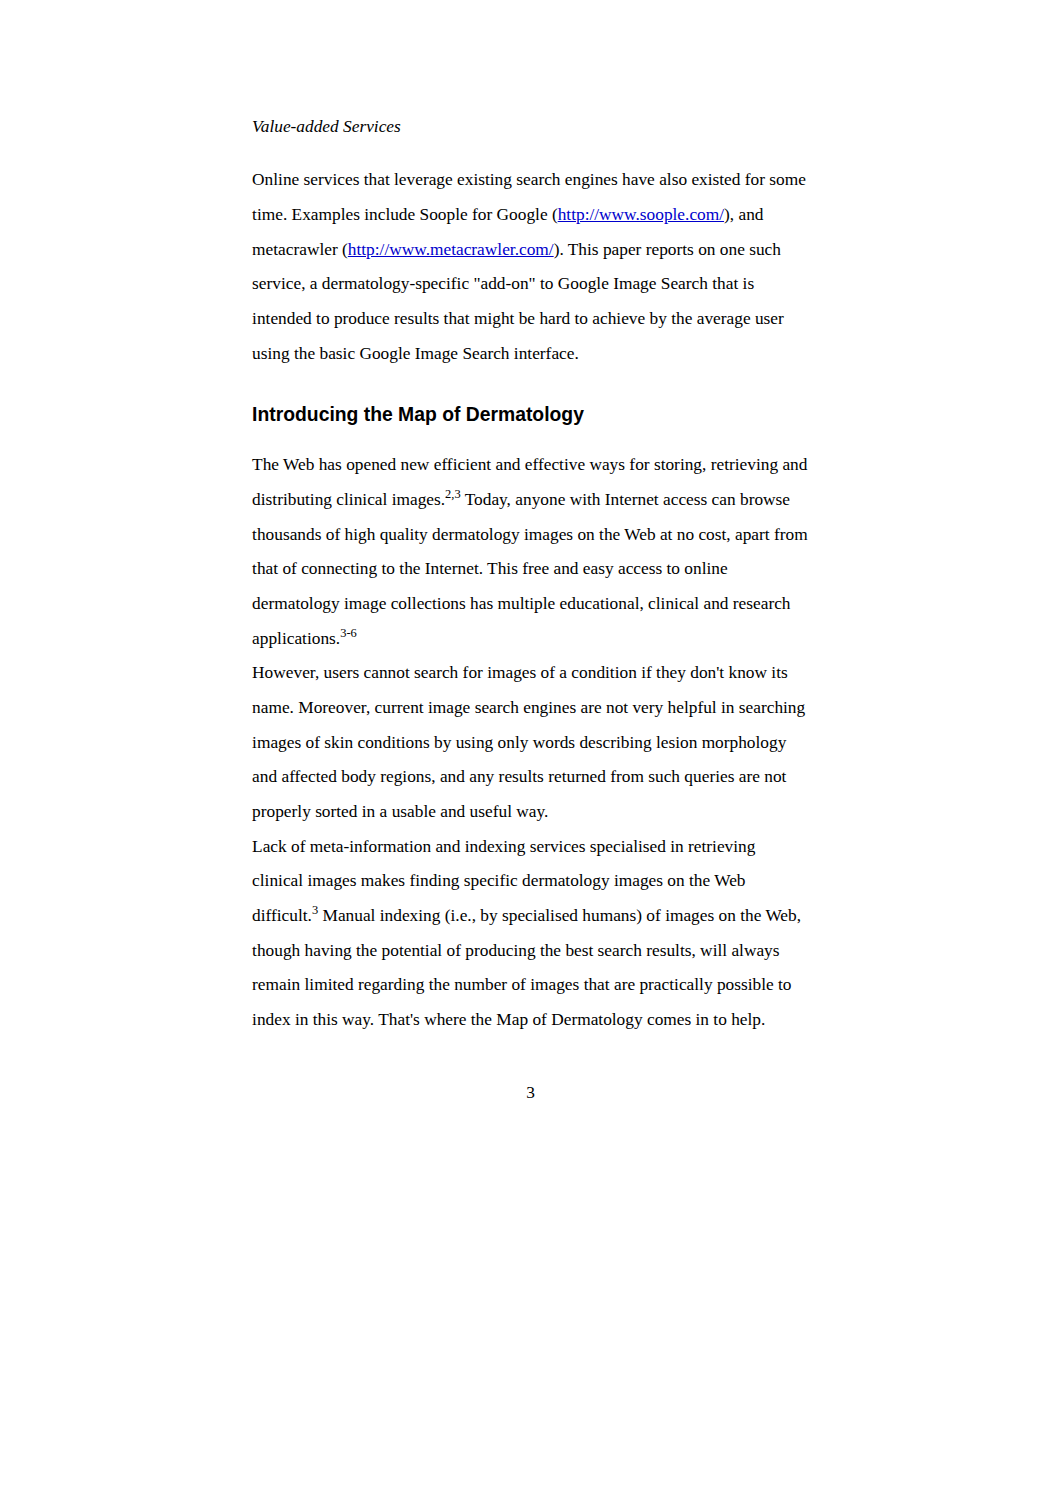Value-added Services
Online services that leverage existing search engines have also existed for some time. Examples include Soople for Google (http://www.soople.com/), and metacrawler (http://www.metacrawler.com/). This paper reports on one such service, a dermatology-specific "add-on" to Google Image Search that is intended to produce results that might be hard to achieve by the average user using the basic Google Image Search interface.
Introducing the Map of Dermatology
The Web has opened new efficient and effective ways for storing, retrieving and distributing clinical images.2,3 Today, anyone with Internet access can browse thousands of high quality dermatology images on the Web at no cost, apart from that of connecting to the Internet. This free and easy access to online dermatology image collections has multiple educational, clinical and research applications.3-6
However, users cannot search for images of a condition if they don't know its name. Moreover, current image search engines are not very helpful in searching images of skin conditions by using only words describing lesion morphology and affected body regions, and any results returned from such queries are not properly sorted in a usable and useful way.
Lack of meta-information and indexing services specialised in retrieving clinical images makes finding specific dermatology images on the Web difficult.3 Manual indexing (i.e., by specialised humans) of images on the Web, though having the potential of producing the best search results, will always remain limited regarding the number of images that are practically possible to index in this way. That's where the Map of Dermatology comes in to help.
3